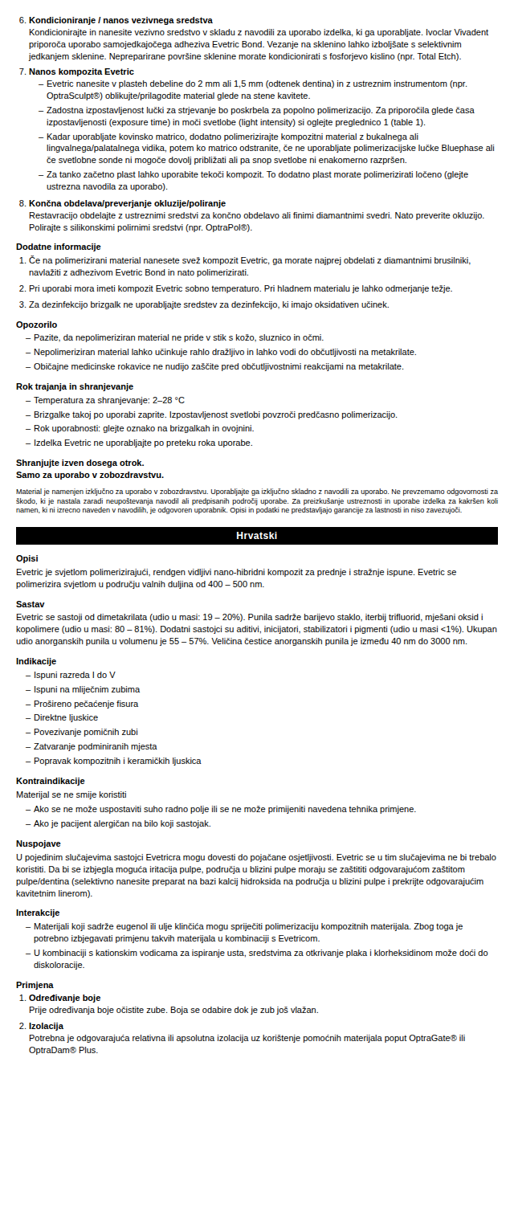Kondicioniranje / nanos vezivnega sredstva
Kondicionirajte in nanesite vezivno sredstvo v skladu z navodili za uporabo izdelka, ki ga uporabljate. Ivoclar Vivadent priporoča uporabo samojedkajočega adheziva Evetric Bond. Vezanje na sklenino lahko izboljšate s selektivnim jedkanjem sklenine. Nepreparirane površine sklenine morate kondicionirati s fosforjevo kislino (npr. Total Etch).
Nanos kompozita Evetric
Evetric nanesite v plasteh debeline do 2 mm ali 1,5 mm (odtenek dentina) in z ustreznim instrumentom (npr. OptraSculpt®) oblikujte/prilagodite material glede na stene kavitete.
Zadostna izpostavljenost lučki za strjevanje bo poskrbela za popolno polimerizacijo. Za priporočila glede časa izpostavljenosti (exposure time) in moči svetlobe (light intensity) si oglejte preglednico 1 (table 1).
Kadar uporabljate kovinsko matrico, dodatno polimerizirajte kompozitni material z bukalnega ali lingvalnega/palatalnega vidika, potem ko matrico odstranite, če ne uporabljate polimerizacijske lučke Bluephase ali če svetlobne sonde ni mogoče dovolj približati ali pa snop svetlobe ni enakomerno razpršen.
Za tanko začetno plast lahko uporabite tekoči kompozit. To dodatno plast morate polimerizirati ločeno (glejte ustrezna navodila za uporabo).
Končna obdelava/preverjanje okluzije/poliranje
Restavracijo obdelajte z ustreznimi sredstvi za končno obdelavo ali finimi diamantnimi svedri. Nato preverite okluzijo. Polirajte s silikonskimi polirnimi sredstvi (npr. OptraPol®).
Dodatne informacije
Če na polimerizirani material nanesete svež kompozit Evetric, ga morate najprej obdelati z diamantnimi brusilniki, navlažiti z adhezivom Evetric Bond in nato polimerizirati.
Pri uporabi mora imeti kompozit Evetric sobno temperaturo. Pri hladnem materialu je lahko odmerjanje težje.
Za dezinfekcijo brizgalk ne uporabljajte sredstev za dezinfekcijo, ki imajo oksidativen učinek.
Opozorilo
Pazite, da nepolimeriziran material ne pride v stik s kožo, sluznico in očmi.
Nepolimeriziran material lahko učinkuje rahlo dražljivo in lahko vodi do občutljivosti na metakrilate.
Običajne medicinske rokavice ne nudijo zaščite pred občutljivostnimi reakcijami na metakrilate.
Rok trajanja in shranjevanje
Temperatura za shranjevanje: 2–28 °C
Brizgalke takoj po uporabi zaprite. Izpostavljenost svetlobi povzroči predčasno polimerizacijo.
Rok uporabnosti: glejte oznako na brizgalkah in ovojnini.
Izdelka Evetric ne uporabljajte po preteku roka uporabe.
Shranjujte izven dosega otrok.
Samo za uporabo v zobozdravstvu.
Material je namenjen izključno za uporabo v zobozdravstvu. Uporabljajte ga izključno skladno z navodili za uporabo. Ne prevzemamo odgovornosti za škodo, ki je nastala zaradi neupoštevanja navodil ali predpisanih področij uporabe. Za preizkušanje ustreznosti in uporabe izdelka za kakršen koli namen, ki ni izrecno naveden v navodilih, je odgovoren uporabnik. Opisi in podatki ne predstavljajo garancije za lastnosti in niso zavezujoči.
Hrvatski
Opisi
Evetric je svjetlom polimerizirajući, rendgen vidljivi nano-hibridni kompozit za prednje i stražnje ispune. Evetric se polimerizira svjetlom u području valnih duljina od 400 – 500 nm.
Sastav
Evetric se sastoji od dimetakrilata (udio u masi: 19 – 20%). Punila sadrže barijevo staklo, iterbij trifluorid, mješani oksid i kopolimere (udio u masi: 80 – 81%). Dodatni sastojci su aditivi, inicijatori, stabilizatori i pigmenti (udio u masi <1%). Ukupan udio anorganskih punila u volumenu je 55 – 57%. Veličina čestice anorganskih punila je između 40 nm do 3000 nm.
Indikacije
Ispuni razreda I do V
Ispuni na mliječnim zubima
Prošireno pečaćenje fisura
Direktne ljuskice
Povezivanje pomičnih zubi
Zatvaranje podminiranih mjesta
Popravak kompozitnih i keramičkih ljuskica
Kontraindikacije
Materijal se ne smije koristiti
Ako se ne može uspostaviti suho radno polje ili se ne može primijeniti navedena tehnika primjene.
Ako je pacijent alergičan na bilo koji sastojak.
Nuspojave
U pojedinim slučajevima sastojci Evetricra mogu dovesti do pojačane osjetljivosti. Evetric se u tim slučajevima ne bi trebalo koristiti. Da bi se izbjegla moguća iritacija pulpe, područja u blizini pulpe moraju se zaštititi odgovarajućom zaštitom pulpe/dentina (selektivno nanesite preparat na bazi kalcij hidroksida na područja u blizini pulpe i prekrijte odgovarajućim kavitetnim linerom).
Interakcije
Materijali koji sadrže eugenol ili ulje klinčića mogu spriječiti polimerizaciju kompozitnih materijala. Zbog toga je potrebno izbjegavati primjenu takvih materijala u kombinaciji s Evetricom.
U kombinaciji s kationskim vodicama za ispiranje usta, sredstvima za otkrivanje plaka i klorheksidinom može doći do diskoloracije.
Primjena
Određivanje boje
Prije određivanja boje očistite zube. Boja se odabire dok je zub još vlažan.
Izolacija
Potrebna je odgovarajuća relativna ili apsolutna izolacija uz korištenje pomoćnih materijala poput OptraGate® ili OptraDam® Plus.